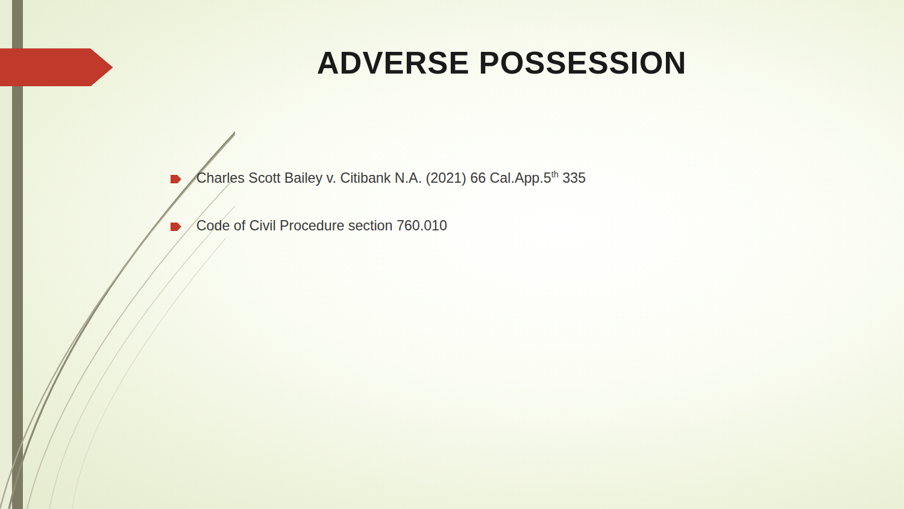Adverse Possession
Charles Scott Bailey v. Citibank N.A. (2021) 66 Cal.App.5th 335
Code of Civil Procedure section 760.010